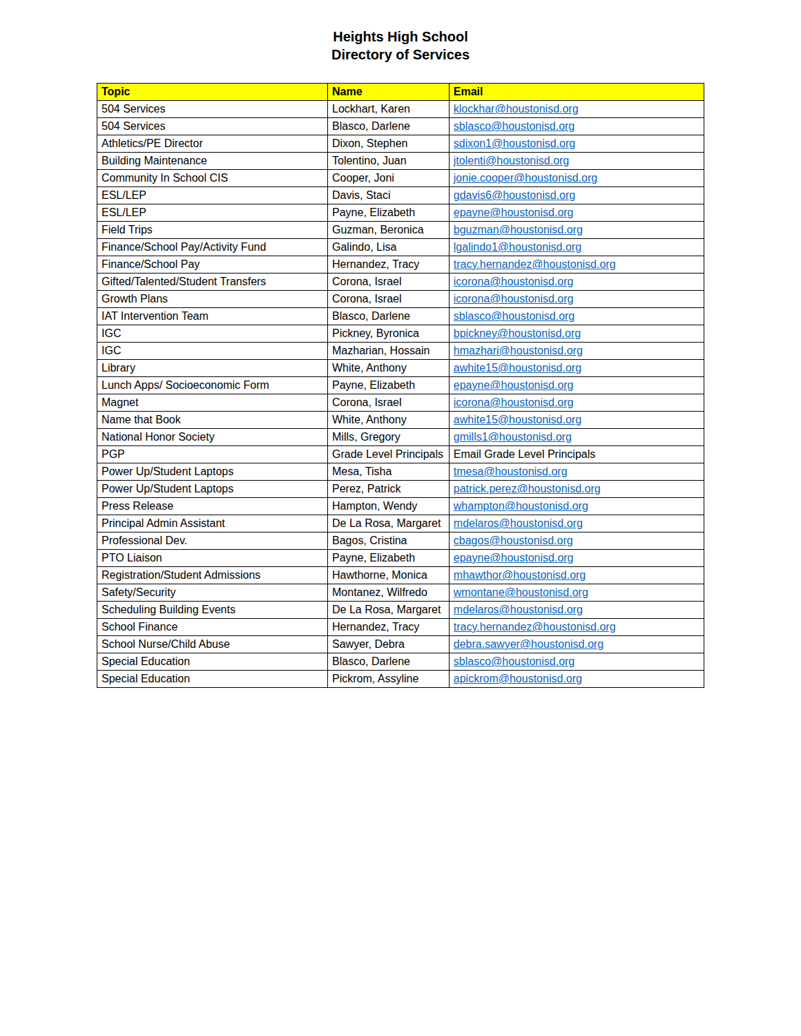Heights High School
Directory of Services
| Topic | Name | Email |
| --- | --- | --- |
| 504 Services | Lockhart, Karen | klockhar@houstonisd.org |
| 504 Services | Blasco, Darlene | sblasco@houstonisd.org |
| Athletics/PE Director | Dixon, Stephen | sdixon1@houstonisd.org |
| Building Maintenance | Tolentino, Juan | jtolenti@houstonisd.org |
| Community In School CIS | Cooper, Joni | jonie.cooper@houstonisd.org |
| ESL/LEP | Davis, Staci | gdavis6@houstonisd.org |
| ESL/LEP | Payne, Elizabeth | epayne@houstonisd.org |
| Field Trips | Guzman, Beronica | bguzman@houstonisd.org |
| Finance/School Pay/Activity Fund | Galindo, Lisa | lgalindo1@houstonisd.org |
| Finance/School Pay | Hernandez, Tracy | tracy.hernandez@houstonisd.org |
| Gifted/Talented/Student Transfers | Corona, Israel | icorona@houstonisd.org |
| Growth Plans | Corona, Israel | icorona@houstonisd.org |
| IAT Intervention Team | Blasco, Darlene | sblasco@houstonisd.org |
| IGC | Pickney, Byronica | bpickney@houstonisd.org |
| IGC | Mazharian, Hossain | hmazhari@houstonisd.org |
| Library | White, Anthony | awhite15@houstonisd.org |
| Lunch Apps/ Socioeconomic Form | Payne, Elizabeth | epayne@houstonisd.org |
| Magnet | Corona, Israel | icorona@houstonisd.org |
| Name that Book | White, Anthony | awhite15@houstonisd.org |
| National Honor Society | Mills, Gregory | gmills1@houstonisd.org |
| PGP | Grade Level Principals | Email Grade Level Principals |
| Power Up/Student Laptops | Mesa, Tisha | tmesa@houstonisd.org |
| Power Up/Student Laptops | Perez, Patrick | patrick.perez@houstonisd.org |
| Press Release | Hampton, Wendy | whampton@houstonisd.org |
| Principal Admin Assistant | De La Rosa, Margaret | mdelaros@houstonisd.org |
| Professional Dev. | Bagos, Cristina | cbagos@houstonisd.org |
| PTO Liaison | Payne, Elizabeth | epayne@houstonisd.org |
| Registration/Student Admissions | Hawthorne, Monica | mhawthor@houstonisd.org |
| Safety/Security | Montanez, Wilfredo | wmontane@houstonisd.org |
| Scheduling Building Events | De La Rosa, Margaret | mdelaros@houstonisd.org |
| School Finance | Hernandez, Tracy | tracy.hernandez@houstonisd.org |
| School Nurse/Child Abuse | Sawyer, Debra | debra.sawyer@houstonisd.org |
| Special Education | Blasco, Darlene | sblasco@houstonisd.org |
| Special Education | Pickrom, Assyline | apickrom@houstonisd.org |